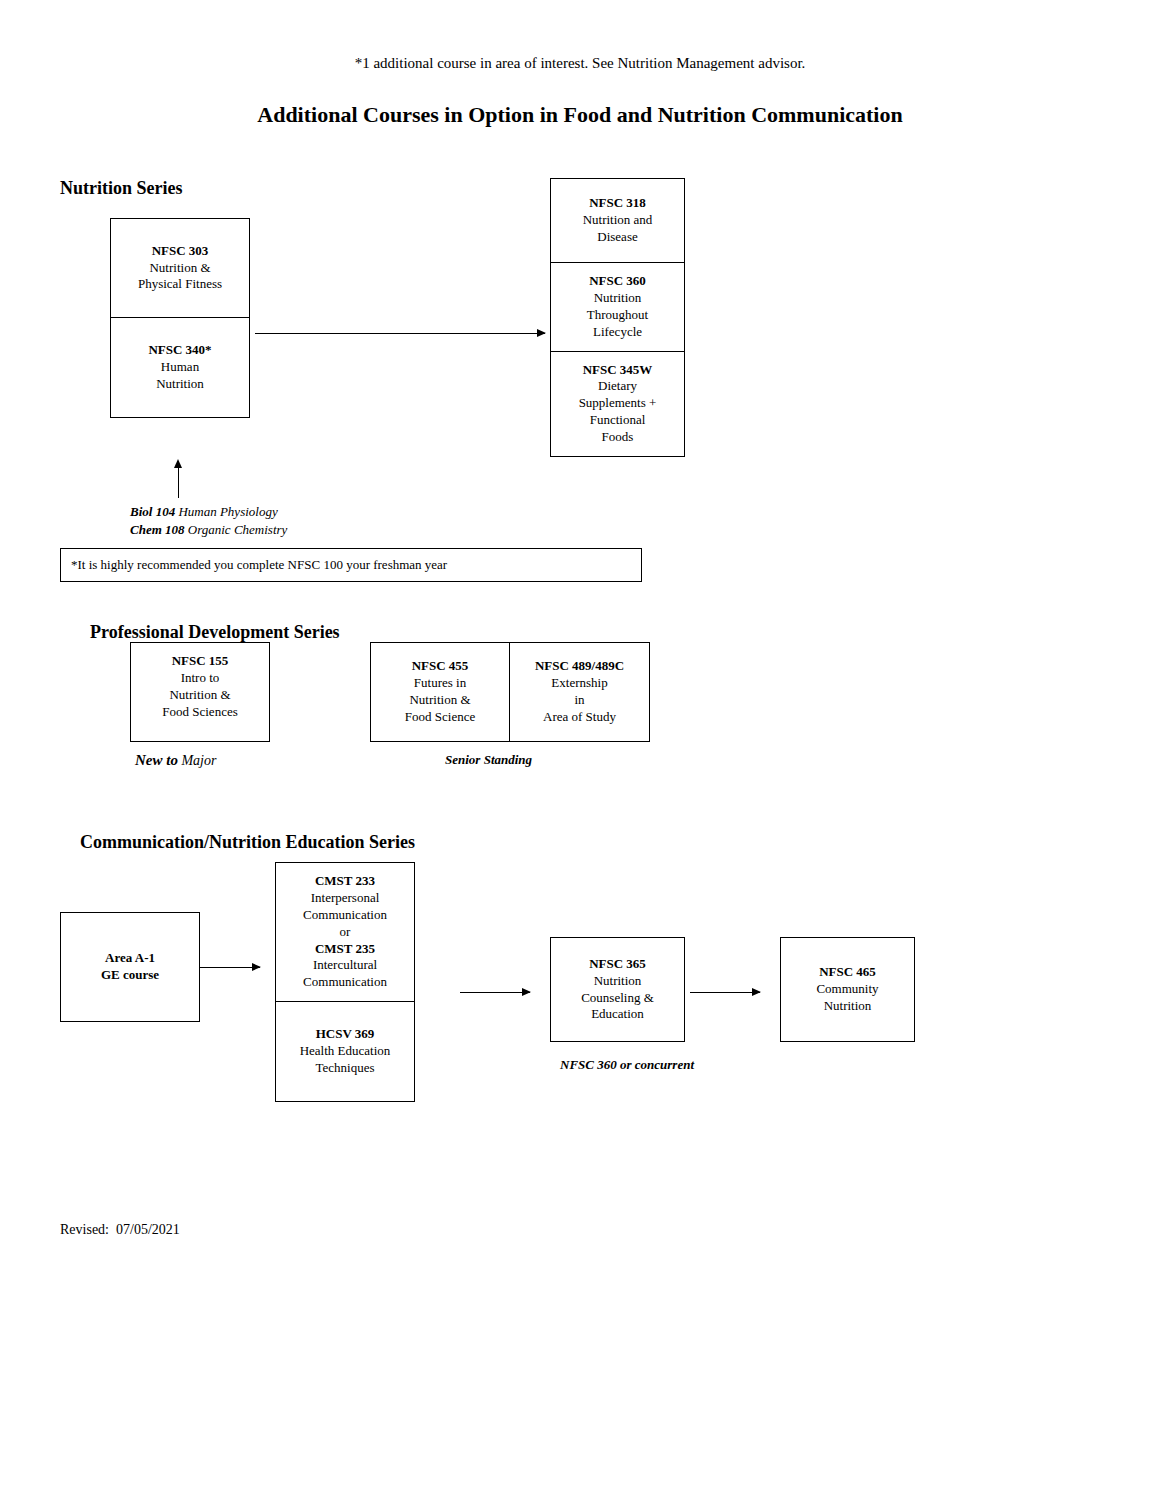*1 additional course in area of interest. See Nutrition Management advisor.
Additional Courses in Option in Food and Nutrition Communication
Nutrition Series
NFSC 303 Nutrition &
Physical Fitness
NFSC 340*Human
Nutrition
NFSC 318 Nutrition and
Disease
NFSC 360 Nutrition
Throughout
Lifecycle
NFSC 345WDietary
Supplements +
Functional
Foods
Biol 104 Human Physiology
Chem 108 Organic Chemistry
*It is highly recommended you complete NFSC 100 your freshman year
Professional Development Series
NFSC 155 Intro to
Nutrition &
Food Sciences
NFSC 455 Futures in
Nutrition &
Food Science
NFSC 489/489CExternship
in
Area of Study
New to Major
Senior Standing
Communication/Nutrition Education Series
Area A-1
GE course
CMST 233 Interpersonal
Communication
or
CMST 235 Intercultural
Communication
HCSV 369 Health Education
Techniques
NFSC 365 Nutrition
Counseling &
Education
NFSC 465 Community
Nutrition
NFSC 360 or concurrent
Revised: 07/05/2021